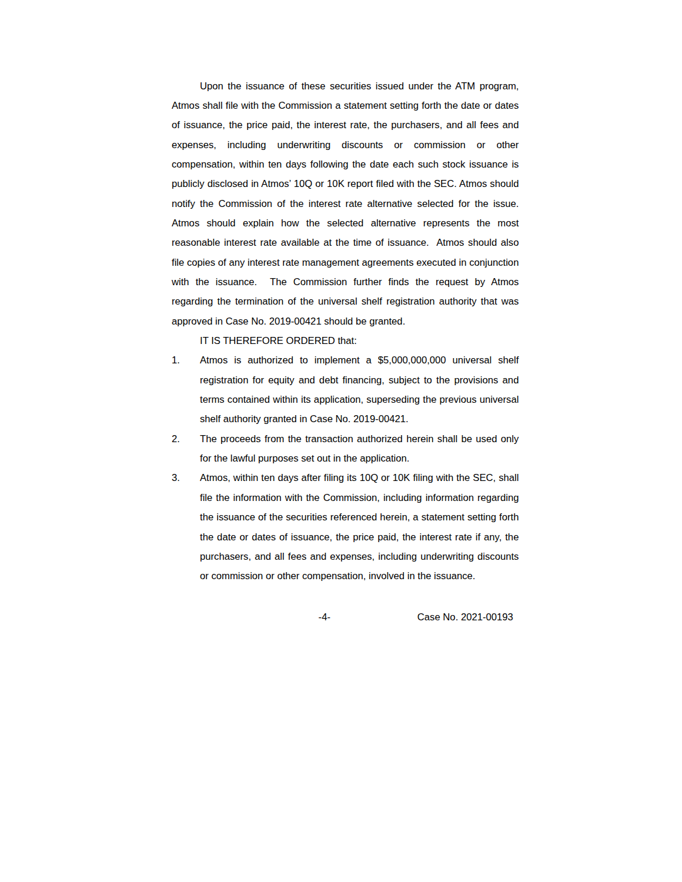Upon the issuance of these securities issued under the ATM program, Atmos shall file with the Commission a statement setting forth the date or dates of issuance, the price paid, the interest rate, the purchasers, and all fees and expenses, including underwriting discounts or commission or other compensation, within ten days following the date each such stock issuance is publicly disclosed in Atmos’ 10Q or 10K report filed with the SEC. Atmos should notify the Commission of the interest rate alternative selected for the issue. Atmos should explain how the selected alternative represents the most reasonable interest rate available at the time of issuance. Atmos should also file copies of any interest rate management agreements executed in conjunction with the issuance. The Commission further finds the request by Atmos regarding the termination of the universal shelf registration authority that was approved in Case No. 2019-00421 should be granted.
IT IS THEREFORE ORDERED that:
1.
Atmos is authorized to implement a $5,000,000,000 universal shelf registration for equity and debt financing, subject to the provisions and terms contained within its application, superseding the previous universal shelf authority granted in Case No. 2019-00421.
2.
The proceeds from the transaction authorized herein shall be used only for the lawful purposes set out in the application.
3.
Atmos, within ten days after filing its 10Q or 10K filing with the SEC, shall file the information with the Commission, including information regarding the issuance of the securities referenced herein, a statement setting forth the date or dates of issuance, the price paid, the interest rate if any, the purchasers, and all fees and expenses, including underwriting discounts or commission or other compensation, involved in the issuance.
-4-
Case No. 2021-00193